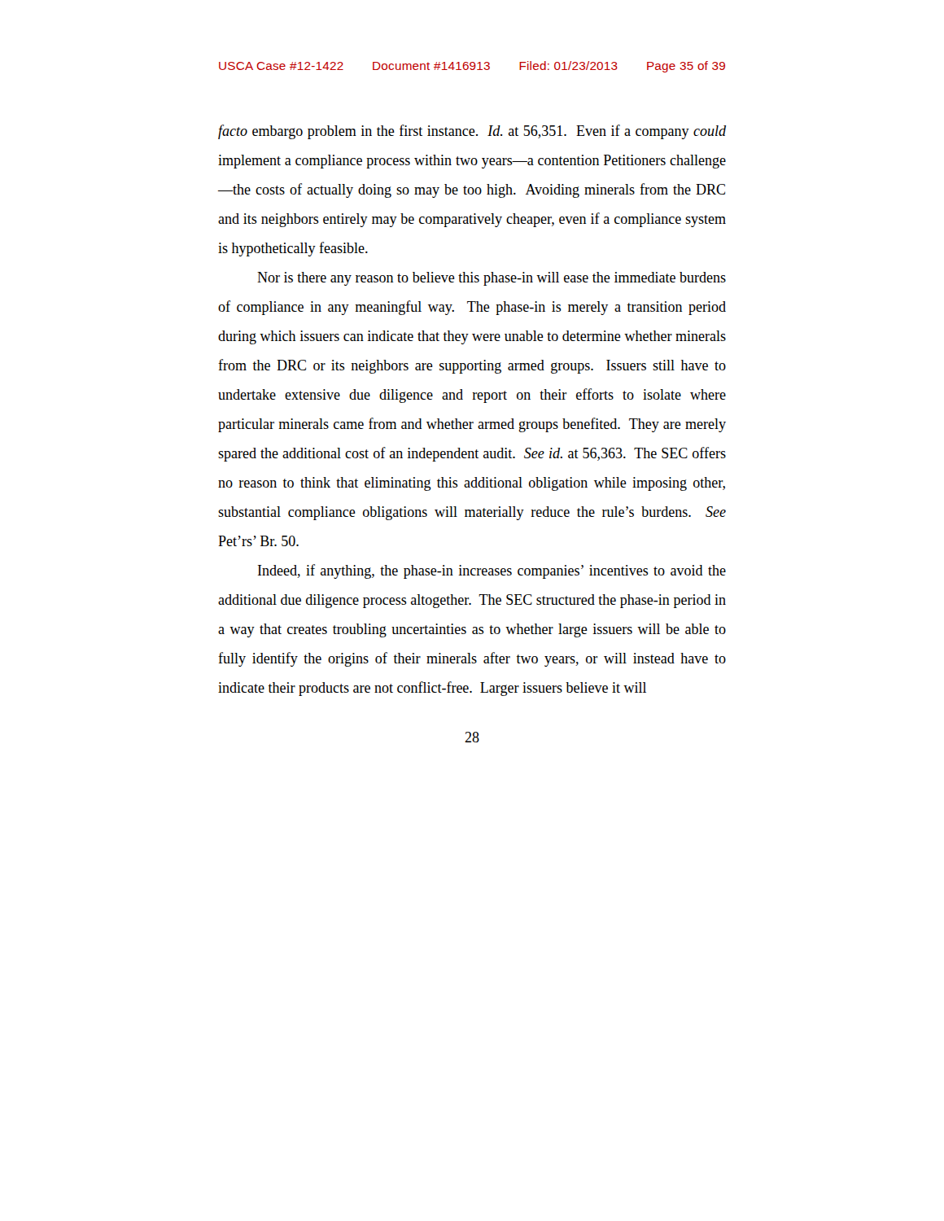USCA Case #12-1422 Document #1416913 Filed: 01/23/2013 Page 35 of 39
facto embargo problem in the first instance. Id. at 56,351. Even if a company could implement a compliance process within two years—a contention Petitioners challenge—the costs of actually doing so may be too high. Avoiding minerals from the DRC and its neighbors entirely may be comparatively cheaper, even if a compliance system is hypothetically feasible.
Nor is there any reason to believe this phase-in will ease the immediate burdens of compliance in any meaningful way. The phase-in is merely a transition period during which issuers can indicate that they were unable to determine whether minerals from the DRC or its neighbors are supporting armed groups. Issuers still have to undertake extensive due diligence and report on their efforts to isolate where particular minerals came from and whether armed groups benefited. They are merely spared the additional cost of an independent audit. See id. at 56,363. The SEC offers no reason to think that eliminating this additional obligation while imposing other, substantial compliance obligations will materially reduce the rule’s burdens. See Pet’rs’ Br. 50.
Indeed, if anything, the phase-in increases companies’ incentives to avoid the additional due diligence process altogether. The SEC structured the phase-in period in a way that creates troubling uncertainties as to whether large issuers will be able to fully identify the origins of their minerals after two years, or will instead have to indicate their products are not conflict-free. Larger issuers believe it will
28